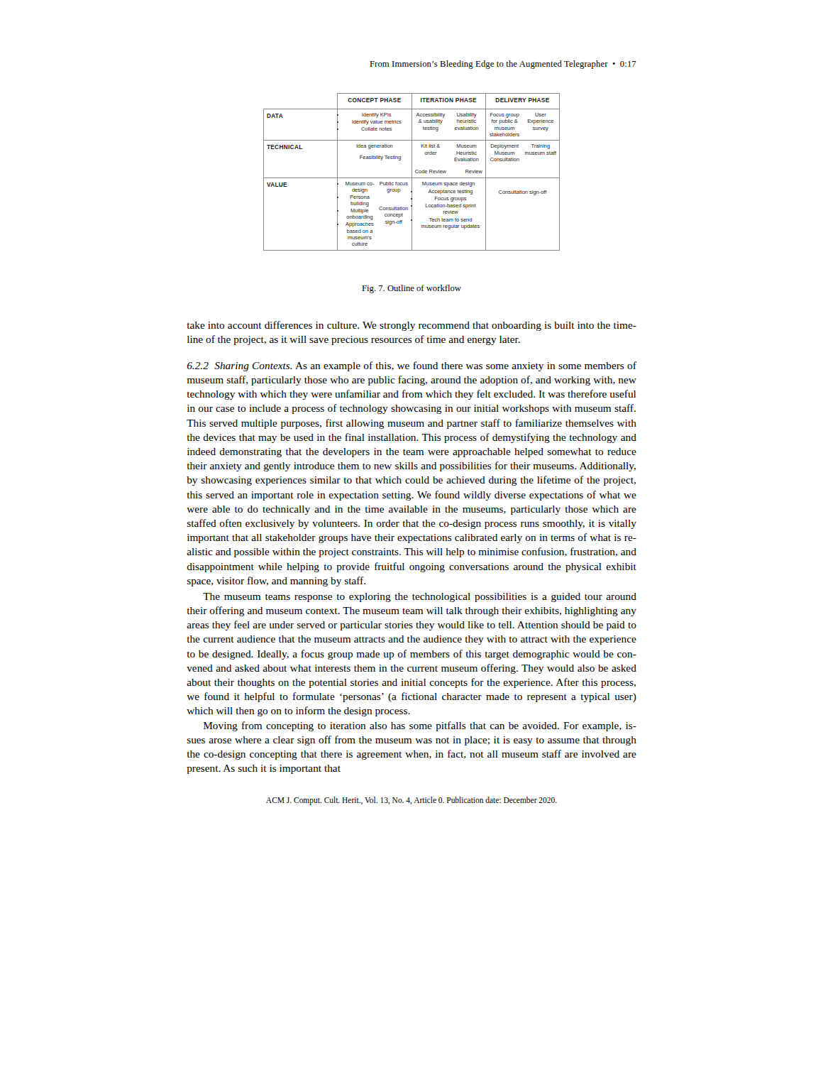From Immersion’s Bleeding Edge to the Augmented Telegrapher•0:17
| | CONCEPT PHASE | ITERATION PHASE | DELIVERY PHASE |
| --- | --- | --- | --- |
| DATA | Identify KPIs Identify value metrics Collate notes | Accessibility & usability testing Usability heuristic evaluation | Focus group for public & museum stakeholders User Experience survey |
| TECHNICAL | Idea generation Feasibility Testing | Kit list & order Museum Heuristic Evaluation Code Review Review | Deployment Museum Consultation Training museum staff |
| VALUE | Museum co-design Persona building Multiple onboarding Approaches based on a museum’s culture Public focus group Consultation concept sign-off | Museum space design Acceptance testing Focus groups Location-based sprint review Tech team to send museum regular updates | Consultation sign-off |
Fig. 7. Outline of workflow
take into account differences in culture. We strongly recommend that onboarding is built into the timeline of the project, as it will save precious resources of time and energy later.
6.2.2 Sharing Contexts. As an example of this, we found there was some anxiety in some members of museum staff, particularly those who are public facing, around the adoption of, and working with, new technology with which they were unfamiliar and from which they felt excluded. It was therefore useful in our case to include a process of technology showcasing in our initial workshops with museum staff. This served multiple purposes, first allowing museum and partner staff to familiarize themselves with the devices that may be used in the final installation. This process of demystifying the technology and indeed demonstrating that the developers in the team were approachable helped somewhat to reduce their anxiety and gently introduce them to new skills and possibilities for their museums. Additionally, by showcasing experiences similar to that which could be achieved during the lifetime of the project, this served an important role in expectation setting. We found wildly diverse expectations of what we were able to do technically and in the time available in the museums, particularly those which are staffed often exclusively by volunteers. In order that the co-design process runs smoothly, it is vitally important that all stakeholder groups have their expectations calibrated early on in terms of what is realistic and possible within the project constraints. This will help to minimise confusion, frustration, and disappointment while helping to provide fruitful ongoing conversations around the physical exhibit space, visitor flow, and manning by staff.
The museum teams response to exploring the technological possibilities is a guided tour around their offering and museum context. The museum team will talk through their exhibits, highlighting any areas they feel are under served or particular stories they would like to tell. Attention should be paid to the current audience that the museum attracts and the audience they with to attract with the experience to be designed. Ideally, a focus group made up of members of this target demographic would be convened and asked about what interests them in the current museum offering. They would also be asked about their thoughts on the potential stories and initial concepts for the experience. After this process, we found it helpful to formulate ‘personas’ (a fictional character made to represent a typical user) which will then go on to inform the design process.
Moving from concepting to iteration also has some pitfalls that can be avoided. For example, issues arose where a clear sign off from the museum was not in place; it is easy to assume that through the co-design concepting that there is agreement when, in fact, not all museum staff are involved are present. As such it is important that
ACM J. Comput. Cult. Herit., Vol. 13, No. 4, Article 0. Publication date: December 2020.